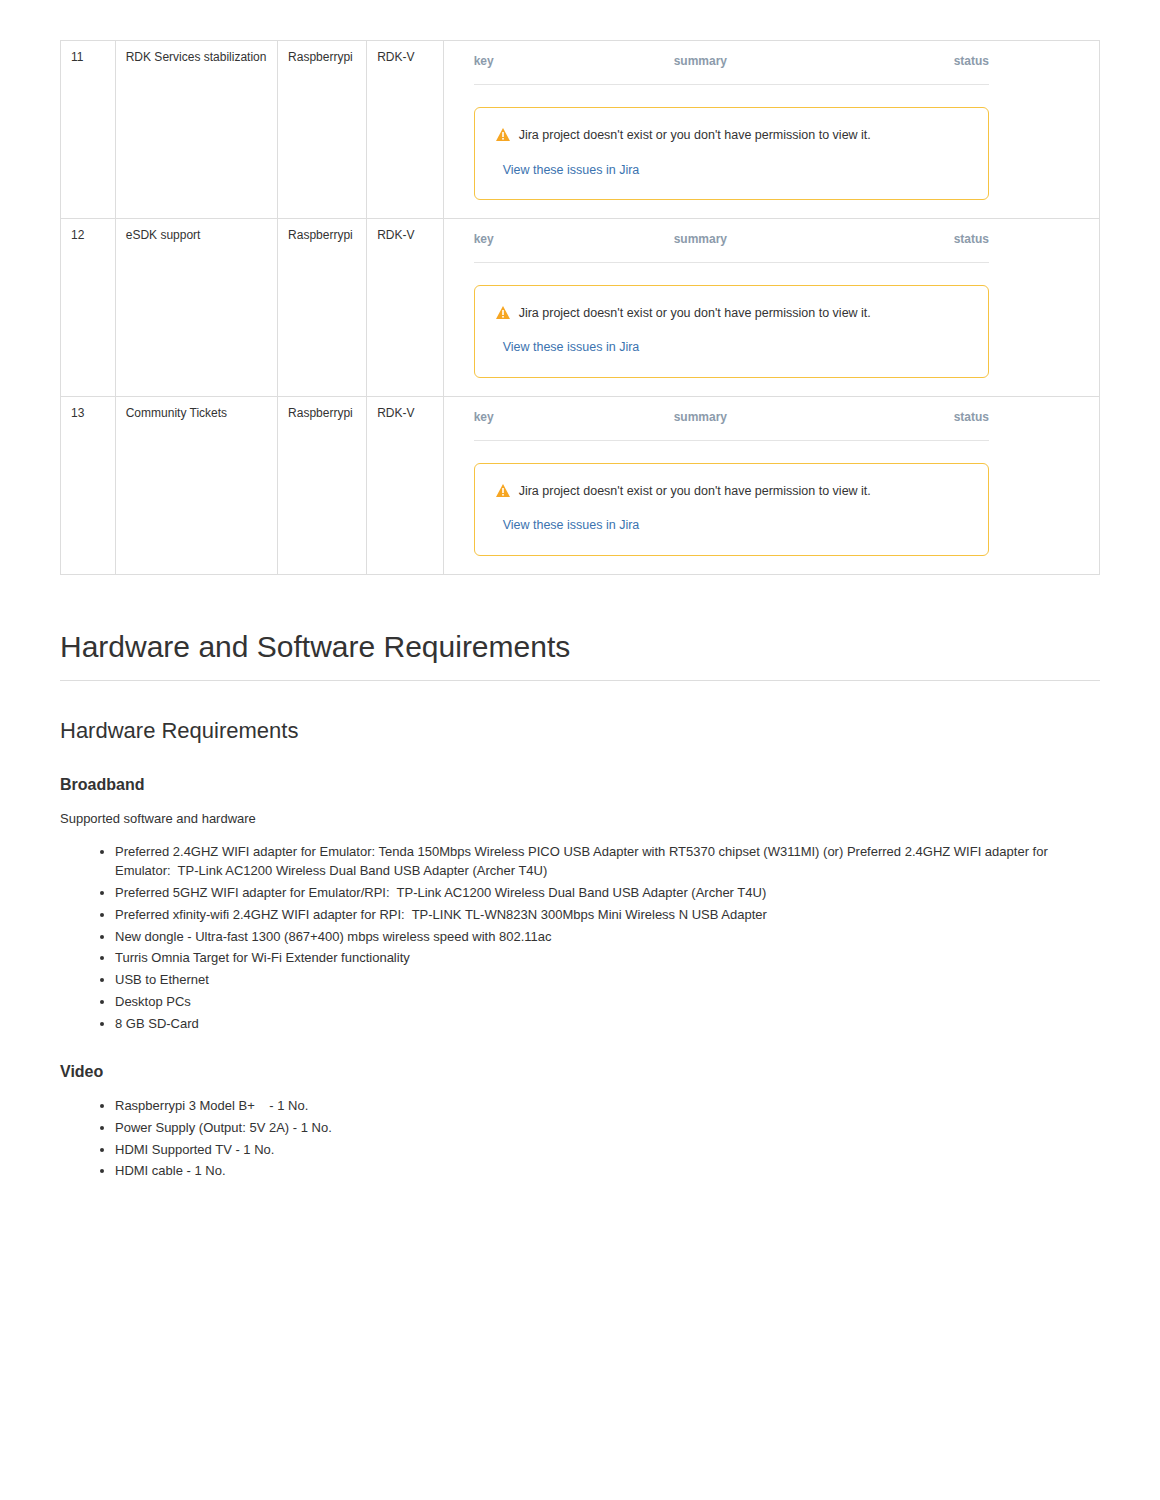| 11 | RDK Services stabilization | Raspberrypi | RDK-V | key summary status Jira project doesn't exist or you don't have permission to view it. View these issues in Jira |
| 12 | eSDK support | Raspberrypi | RDK-V | key summary status Jira project doesn't exist or you don't have permission to view it. View these issues in Jira |
| 13 | Community Tickets | Raspberrypi | RDK-V | key summary status Jira project doesn't exist or you don't have permission to view it. View these issues in Jira |
Hardware and Software Requirements
Hardware Requirements
Broadband
Supported software and hardware
Preferred 2.4GHZ WIFI adapter for Emulator: Tenda 150Mbps Wireless PICO USB Adapter with RT5370 chipset (W311MI) (or) Preferred 2.4GHZ WIFI adapter for Emulator: TP-Link AC1200 Wireless Dual Band USB Adapter (Archer T4U)
Preferred 5GHZ WIFI adapter for Emulator/RPI: TP-Link AC1200 Wireless Dual Band USB Adapter (Archer T4U)
Preferred xfinity-wifi 2.4GHZ WIFI adapter for RPI: TP-LINK TL-WN823N 300Mbps Mini Wireless N USB Adapter
New dongle - Ultra-fast 1300 (867+400) mbps wireless speed with 802.11ac
Turris Omnia Target for Wi-Fi Extender functionality
USB to Ethernet
Desktop PCs
8 GB SD-Card
Video
Raspberrypi 3 Model B+ - 1 No.
Power Supply (Output: 5V 2A) - 1 No.
HDMI Supported TV - 1 No.
HDMI cable - 1 No.